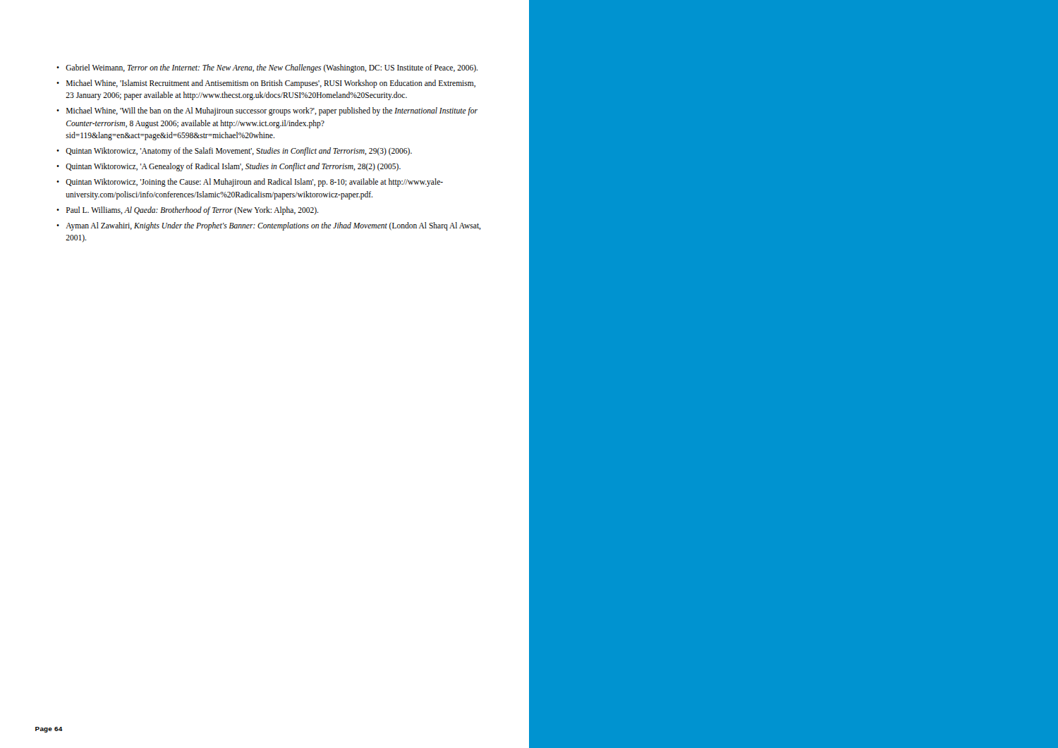Gabriel Weimann, Terror on the Internet: The New Arena, the New Challenges (Washington, DC: US Institute of Peace, 2006).
Michael Whine, 'Islamist Recruitment and Antisemitism on British Campuses', RUSI Workshop on Education and Extremism, 23 January 2006; paper available at http://www.thecst.org.uk/docs/RUSI%20Homeland%20Security.doc.
Michael Whine, 'Will the ban on the Al Muhajiroun successor groups work?', paper published by the International Institute for Counter-terrorism, 8 August 2006; available at http://www.ict.org.il/index.php?sid=119&lang=en&act=page&id=6598&str=michael%20whine.
Quintan Wiktorowicz, 'Anatomy of the Salafi Movement', Studies in Conflict and Terrorism, 29(3) (2006).
Quintan Wiktorowicz, 'A Genealogy of Radical Islam', Studies in Conflict and Terrorism, 28(2) (2005).
Quintan Wiktorowicz, 'Joining the Cause: Al Muhajiroun and Radical Islam', pp. 8-10; available at http://www.yale-university.com/polisci/info/conferences/Islamic%20Radicalism/papers/wiktorowicz-paper.pdf.
Paul L. Williams, Al Qaeda: Brotherhood of Terror (New York: Alpha, 2002).
Ayman Al Zawahiri, Knights Under the Prophet's Banner: Contemplations on the Jihad Movement (London Al Sharq Al Awsat, 2001).
Page 64